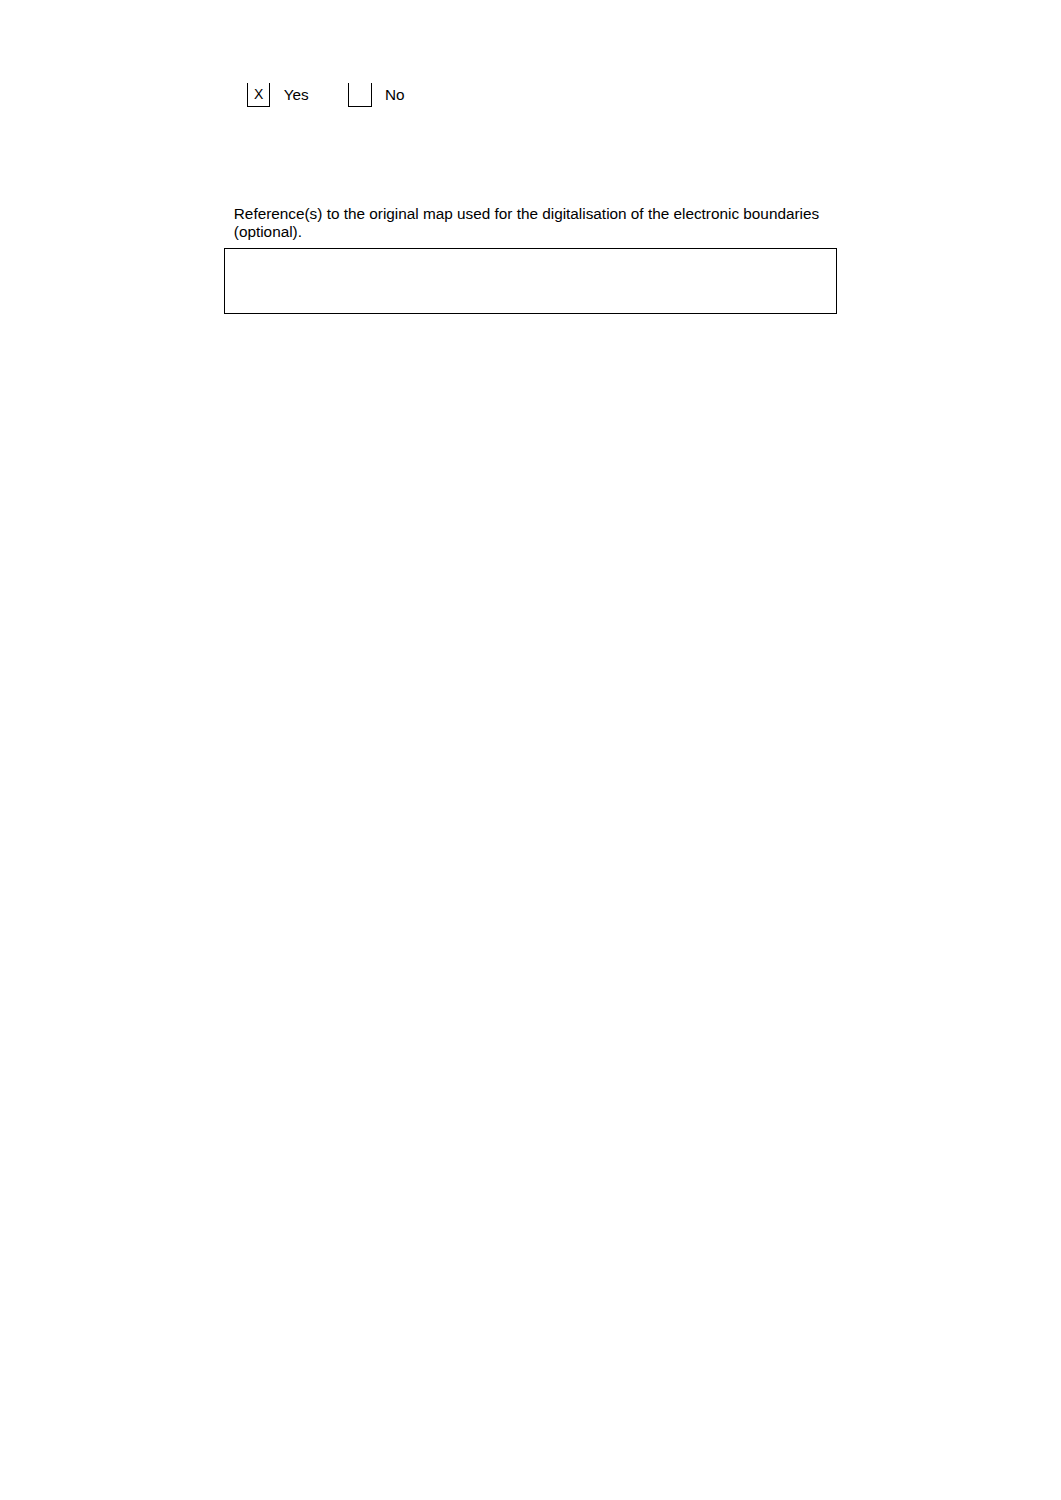X Yes No
Reference(s) to the original map used for the digitalisation of the electronic boundaries (optional).